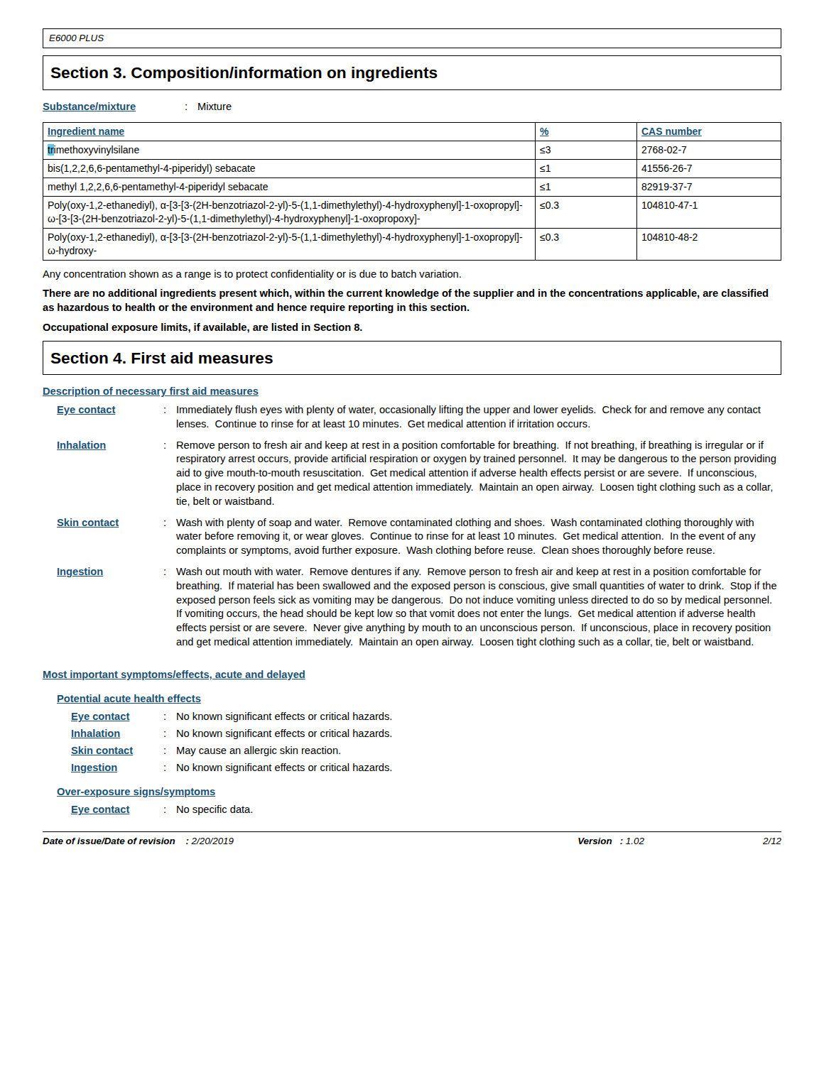E6000 PLUS
Section 3. Composition/information on ingredients
Substance/mixture
:
Mixture
| Ingredient name | % | CAS number |
| --- | --- | --- |
| tr imethoxyvinylsilane | ≤3 | 2768-02-7 |
| bis(1,2,2,6,6-pentamethyl-4-piperidyl) sebacate | ≤1 | 41556-26-7 |
| methyl 1,2,2,6,6-pentamethyl-4-piperidyl sebacate | ≤1 | 82919-37-7 |
| Poly(oxy-1,2-ethanediyl), α-[3-[3-(2H-benzotriazol-2-yl)-5-(1,1-dimethylethyl)-4-hydroxyphenyl]-1-oxopropyl]-ω-[3-[3-(2H-benzotriazol-2-yl)-5-(1,1-dimethylethyl)-4-hydroxyphenyl]-1-oxopropoxy]- | ≤0.3 | 104810-47-1 |
| Poly(oxy-1,2-ethanediyl), α-[3-[3-(2H-benzotriazol-2-yl)-5-(1,1-dimethylethyl)-4-hydroxyphenyl]-1-oxopropyl]-ω-hydroxy- | ≤0.3 | 104810-48-2 |
Any concentration shown as a range is to protect confidentiality or is due to batch variation.
There are no additional ingredients present which, within the current knowledge of the supplier and in the concentrations applicable, are classified as hazardous to health or the environment and hence require reporting in this section.
Occupational exposure limits, if available, are listed in Section 8.
Section 4. First aid measures
Description of necessary first aid measures
Eye contact
:
Immediately flush eyes with plenty of water, occasionally lifting the upper and lower eyelids. Check for and remove any contact lenses. Continue to rinse for at least 10 minutes. Get medical attention if irritation occurs.
Inhalation
:
Remove person to fresh air and keep at rest in a position comfortable for breathing. If not breathing, if breathing is irregular or if respiratory arrest occurs, provide artificial respiration or oxygen by trained personnel. It may be dangerous to the person providing aid to give mouth-to-mouth resuscitation. Get medical attention if adverse health effects persist or are severe. If unconscious, place in recovery position and get medical attention immediately. Maintain an open airway. Loosen tight clothing such as a collar, tie, belt or waistband.
Skin contact
:
Wash with plenty of soap and water. Remove contaminated clothing and shoes. Wash contaminated clothing thoroughly with water before removing it, or wear gloves. Continue to rinse for at least 10 minutes. Get medical attention. In the event of any complaints or symptoms, avoid further exposure. Wash clothing before reuse. Clean shoes thoroughly before reuse.
Ingestion
:
Wash out mouth with water. Remove dentures if any. Remove person to fresh air and keep at rest in a position comfortable for breathing. If material has been swallowed and the exposed person is conscious, give small quantities of water to drink. Stop if the exposed person feels sick as vomiting may be dangerous. Do not induce vomiting unless directed to do so by medical personnel. If vomiting occurs, the head should be kept low so that vomit does not enter the lungs. Get medical attention if adverse health effects persist or are severe. Never give anything by mouth to an unconscious person. If unconscious, place in recovery position and get medical attention immediately. Maintain an open airway. Loosen tight clothing such as a collar, tie, belt or waistband.
Most important symptoms/effects, acute and delayed
Potential acute health effects
Eye contact
:
No known significant effects or critical hazards.
Inhalation
:
No known significant effects or critical hazards.
Skin contact
:
May cause an allergic skin reaction.
Ingestion
:
No known significant effects or critical hazards.
Over-exposure signs/symptoms
Eye contact
:
No specific data.
Date of issue/Date of revision : 2/20/2019
Version : 1.02
2/12